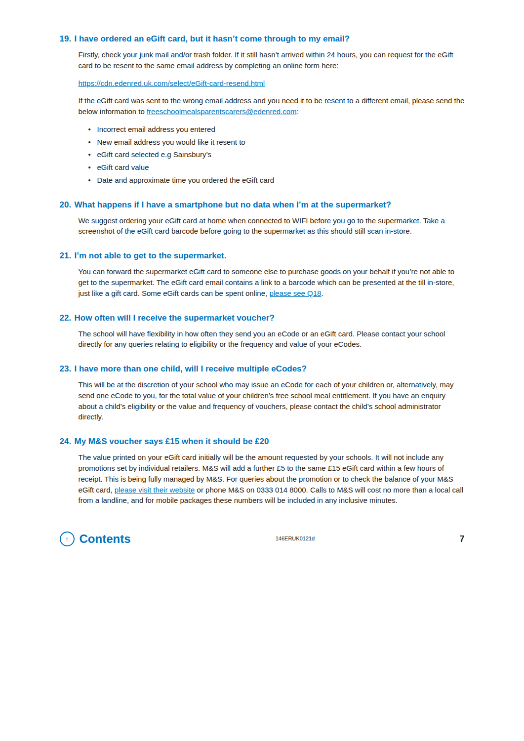19. I have ordered an eGift card, but it hasn’t come through to my email?
Firstly, check your junk mail and/or trash folder. If it still hasn’t arrived within 24 hours, you can request for the eGift card to be resent to the same email address by completing an online form here:
https://cdn.edenred.uk.com/select/eGift-card-resend.html
If the eGift card was sent to the wrong email address and you need it to be resent to a different email, please send the below information to freeschoolmealsparentscarers@edenred.com:
Incorrect email address you entered
New email address you would like it resent to
eGift card selected e.g Sainsbury’s
eGift card value
Date and approximate time you ordered the eGift card
20. What happens if I have a smartphone but no data when I’m at the supermarket?
We suggest ordering your eGift card at home when connected to WIFI before you go to the supermarket. Take a screenshot of the eGift card barcode before going to the supermarket as this should still scan in-store.
21. I’m not able to get to the supermarket.
You can forward the supermarket eGift card to someone else to purchase goods on your behalf if you’re not able to get to the supermarket. The eGift card email contains a link to a barcode which can be presented at the till in-store, just like a gift card. Some eGift cards can be spent online, please see Q18.
22. How often will I receive the supermarket voucher?
The school will have flexibility in how often they send you an eCode or an eGift card. Please contact your school directly for any queries relating to eligibility or the frequency and value of your eCodes.
23. I have more than one child, will I receive multiple eCodes?
This will be at the discretion of your school who may issue an eCode for each of your children or, alternatively, may send one eCode to you, for the total value of your children’s free school meal entitlement. If you have an enquiry about a child’s eligibility or the value and frequency of vouchers, please contact the child’s school administrator directly.
24. My M&S voucher says £15 when it should be £20
The value printed on your eGift card initially will be the amount requested by your schools. It will not include any promotions set by individual retailers. M&S will add a further £5 to the same £15 eGift card within a few hours of receipt. This is being fully managed by M&S. For queries about the promotion or to check the balance of your M&S eGift card, please visit their website or phone M&S on 0333 014 8000. Calls to M&S will cost no more than a local call from a landline, and for mobile packages these numbers will be included in any inclusive minutes.
↑ Contents
146ERUK0121d
7